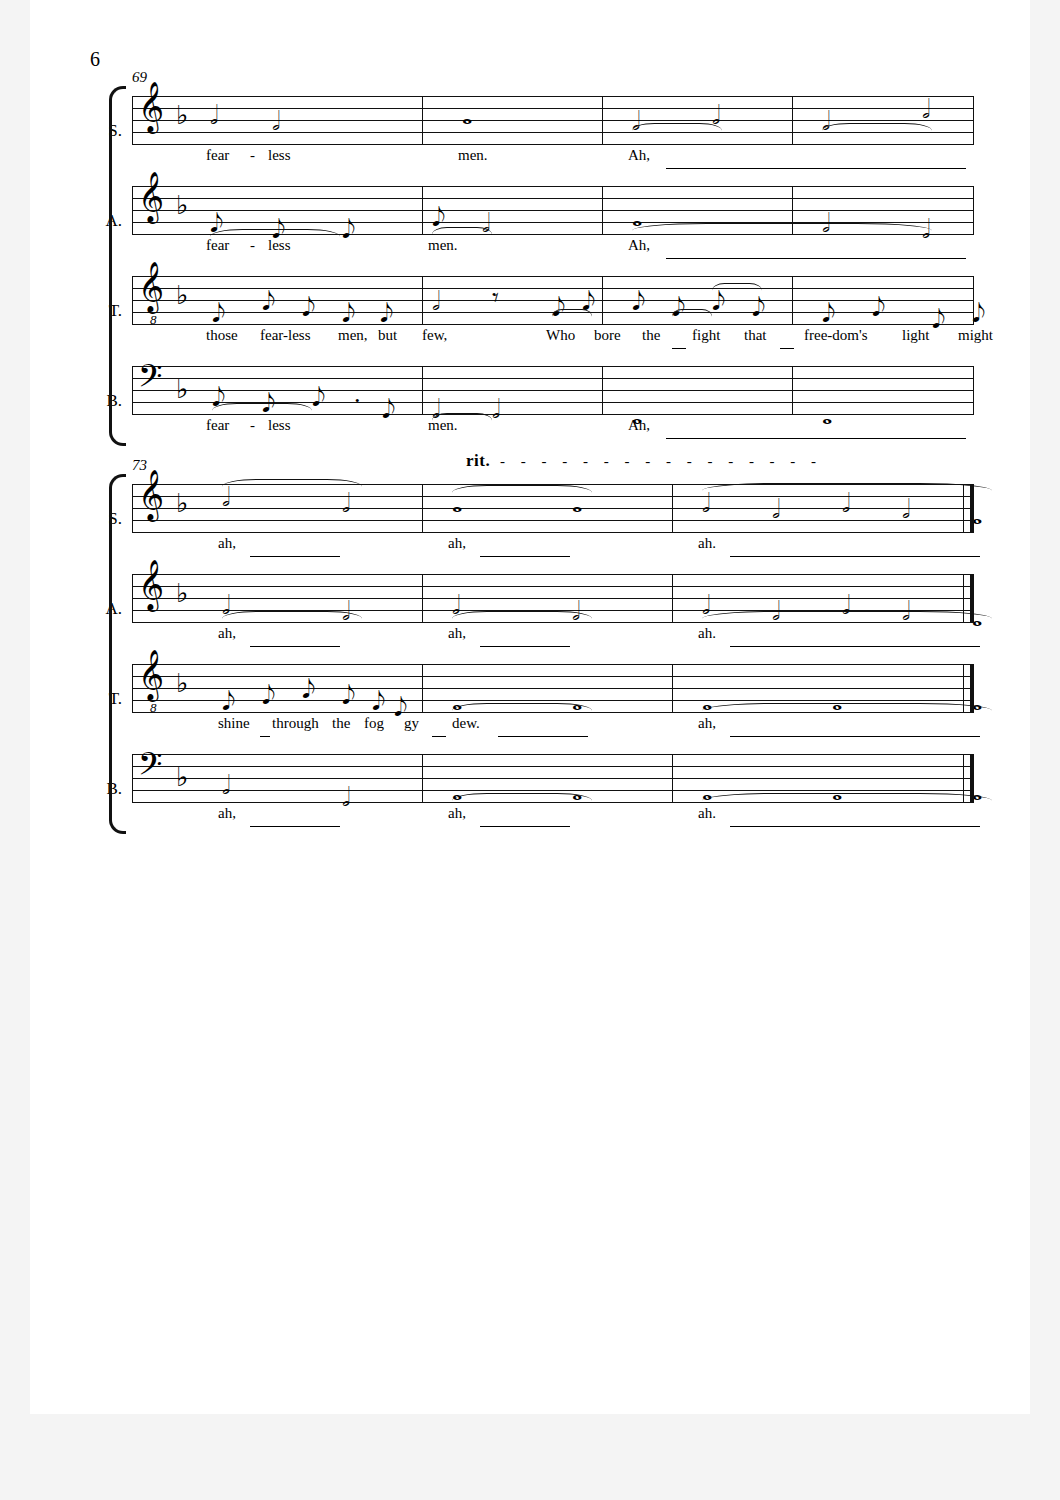6
69
S.
𝄞 ♭ 𝅗𝅥 𝅗𝅥 𝅝 𝅗𝅥 𝅗𝅥 𝅗𝅥 𝅗𝅥
fear - less men. Ah,
A.
𝄞 ♭ 𝅘𝅥𝅮 𝅘𝅥𝅮 𝅘𝅥𝅮 𝅘𝅥𝅮 𝅗𝅥 𝅝 𝅗𝅥 𝅗𝅥
fear - less men. Ah,
T.
𝄞 8 ♭ 𝅘𝅥𝅮 𝅘𝅥𝅮 𝅘𝅥𝅮 𝅘𝅥𝅮 𝅘𝅥𝅮 𝅗𝅥 𝄾 𝅘𝅥𝅮 𝅘𝅥𝅮 𝅘𝅥𝅮 𝅘𝅥𝅮 𝅘𝅥𝅮 𝅘𝅥𝅮 𝅘𝅥𝅮 𝅘𝅥𝅮 𝅘𝅥𝅮 𝅘𝅥𝅮
those fear-less men, but few, Who bore the fight that free-dom's light might
B.
𝄢 ♭ 𝅘𝅥𝅮 𝅘𝅥𝅮 𝅘𝅥𝅮 . 𝅘𝅥𝅮 𝅗𝅥 𝅗𝅥 𝅝 𝅝
fear - less men. Ah,
73
rit. - - - - - - - - - - - - - - - -
S.
𝄞 ♭
𝅗𝅥 𝅗𝅥 𝅝 𝅝 𝅗𝅥 𝅗𝅥 𝅗𝅥 𝅗𝅥 𝅝
ah, ah, ah.
A.
𝄞 ♭
𝅗𝅥 𝅗𝅥 𝅗𝅥 𝅗𝅥 𝅗𝅥 𝅗𝅥 𝅗𝅥 𝅗𝅥 𝅝
ah, ah, ah.
T.
𝄞 8 ♭
𝅘𝅥𝅮 𝅘𝅥𝅮 𝅘𝅥𝅮 𝅘𝅥𝅮 𝅘𝅥𝅮 𝅘𝅥𝅮 𝅝 𝅝 𝅝 𝅝 𝅝
shine through the fog gy dew. ah,
B.
𝄢 ♭
𝅗𝅥 𝅗𝅥 𝅝 𝅝 𝅝 𝅝 𝅝
ah, ah, ah.